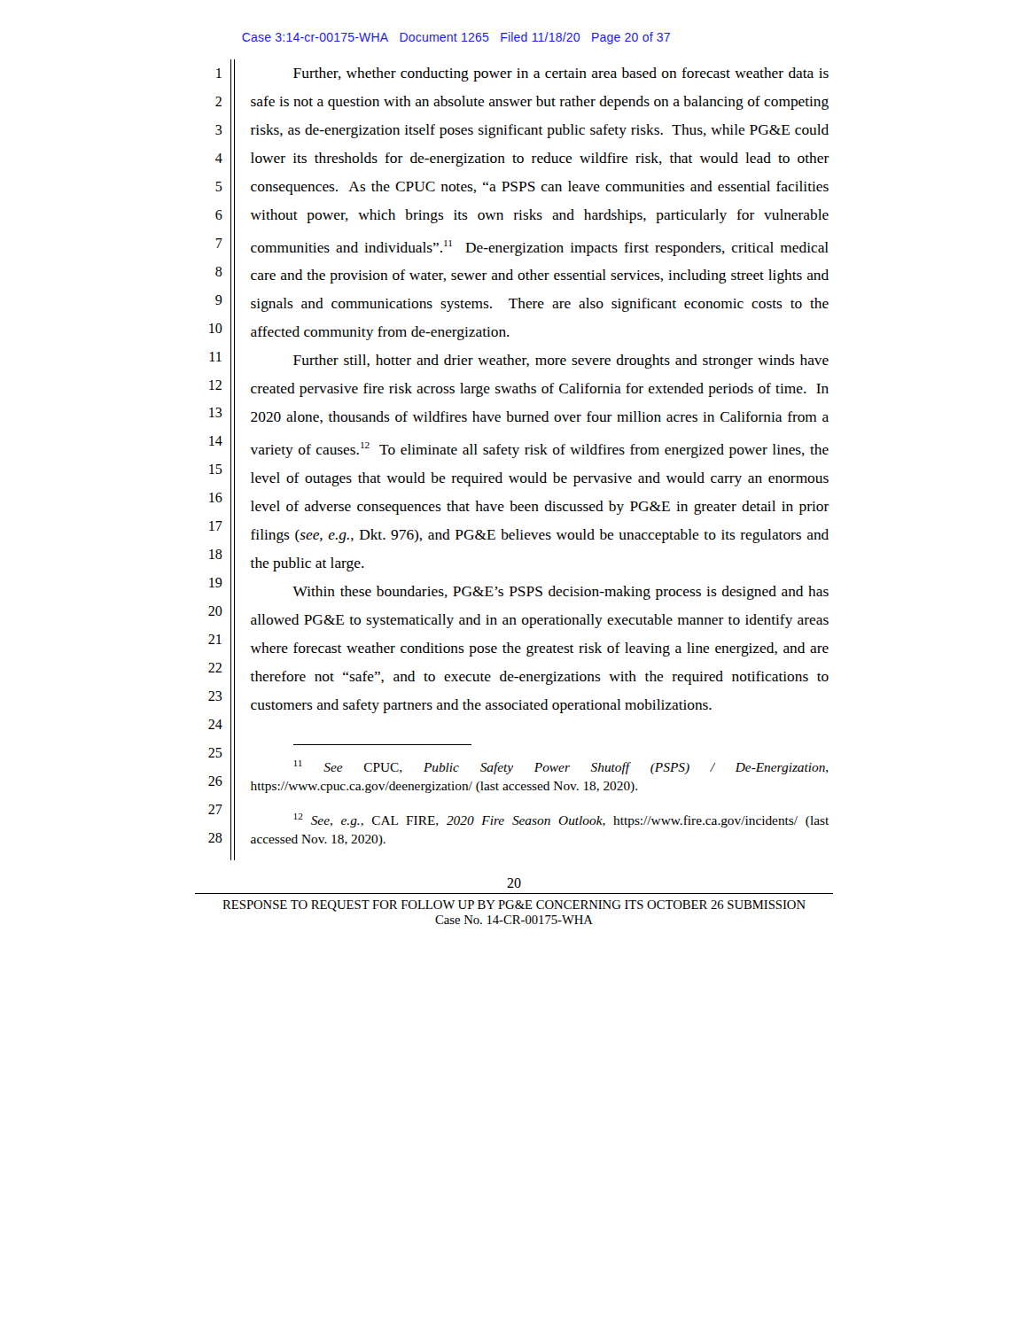Case 3:14-cr-00175-WHA Document 1265 Filed 11/18/20 Page 20 of 37
1
2
3
4
5
6
7
8
9
10
11
12
13
14
15
16
17
18
19
20
21
22
23
24
25
26
27
28
Further, whether conducting power in a certain area based on forecast weather data is safe is not a question with an absolute answer but rather depends on a balancing of competing risks, as de-energization itself poses significant public safety risks. Thus, while PG&E could lower its thresholds for de-energization to reduce wildfire risk, that would lead to other consequences. As the CPUC notes, “a PSPS can leave communities and essential facilities without power, which brings its own risks and hardships, particularly for vulnerable communities and individuals”.11 De-energization impacts first responders, critical medical care and the provision of water, sewer and other essential services, including street lights and signals and communications systems. There are also significant economic costs to the affected community from de-energization.
Further still, hotter and drier weather, more severe droughts and stronger winds have created pervasive fire risk across large swaths of California for extended periods of time. In 2020 alone, thousands of wildfires have burned over four million acres in California from a variety of causes.12 To eliminate all safety risk of wildfires from energized power lines, the level of outages that would be required would be pervasive and would carry an enormous level of adverse consequences that have been discussed by PG&E in greater detail in prior filings (see, e.g., Dkt. 976), and PG&E believes would be unacceptable to its regulators and the public at large.
Within these boundaries, PG&E’s PSPS decision-making process is designed and has allowed PG&E to systematically and in an operationally executable manner to identify areas where forecast weather conditions pose the greatest risk of leaving a line energized, and are therefore not “safe”, and to execute de-energizations with the required notifications to customers and safety partners and the associated operational mobilizations.
11 See CPUC, Public Safety Power Shutoff (PSPS) / De-Energization, https://www.cpuc.ca.gov/deenergization/ (last accessed Nov. 18, 2020).
12 See, e.g., CAL FIRE, 2020 Fire Season Outlook, https://www.fire.ca.gov/incidents/ (last accessed Nov. 18, 2020).
20
RESPONSE TO REQUEST FOR FOLLOW UP BY PG&E CONCERNING ITS OCTOBER 26 SUBMISSION Case No. 14-CR-00175-WHA